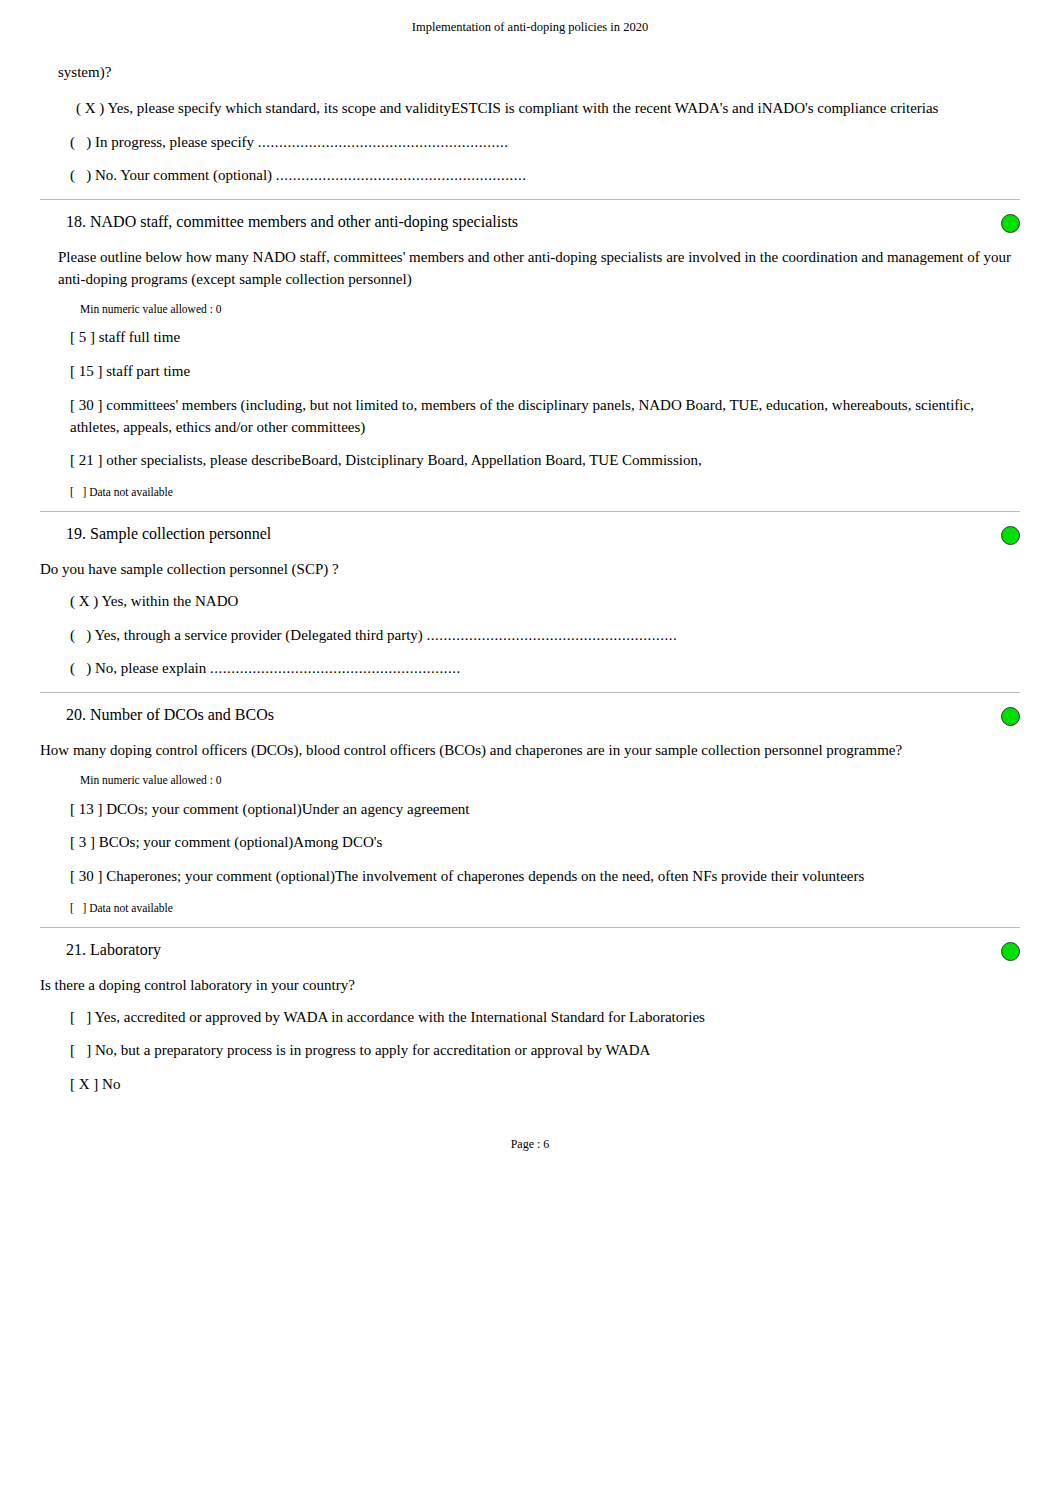Implementation of anti-doping policies in 2020
system)?
( X ) Yes, please specify which standard, its scope and validityESTCIS is compliant with the recent WADA's and iNADO's compliance criterias
( ) In progress, please specify ...........................................................
( ) No. Your comment (optional) ...........................................................
18. NADO staff, committee members and other anti-doping specialists
Please outline below how many NADO staff, committees' members and other anti-doping specialists are involved in the coordination and management of your anti-doping programs (except sample collection personnel)
Min numeric value allowed : 0
[ 5 ] staff full time
[ 15 ] staff part time
[ 30 ] committees' members (including, but not limited to, members of the disciplinary panels, NADO Board, TUE, education, whereabouts, scientific, athletes, appeals, ethics and/or other committees)
[ 21 ] other specialists, please describeBoard, Distciplinary Board, Appellation Board, TUE Commission,
[ ] Data not available
19. Sample collection personnel
Do you have sample collection personnel (SCP) ?
( X ) Yes, within the NADO
( ) Yes, through a service provider (Delegated third party) ...........................................................
( ) No, please explain ...........................................................
20. Number of DCOs and BCOs
How many doping control officers (DCOs), blood control officers (BCOs) and chaperones are in your sample collection personnel programme?
Min numeric value allowed : 0
[ 13 ] DCOs; your comment (optional)Under an agency agreement
[ 3 ] BCOs; your comment (optional)Among DCO's
[ 30 ] Chaperones; your comment (optional)The involvement of chaperones depends on the need, often NFs provide their volunteers
[ ] Data not available
21. Laboratory
Is there a doping control laboratory in your country?
[ ] Yes, accredited or approved by WADA in accordance with the International Standard for Laboratories
[ ] No, but a preparatory process is in progress to apply for accreditation or approval by WADA
[ X ] No
Page : 6